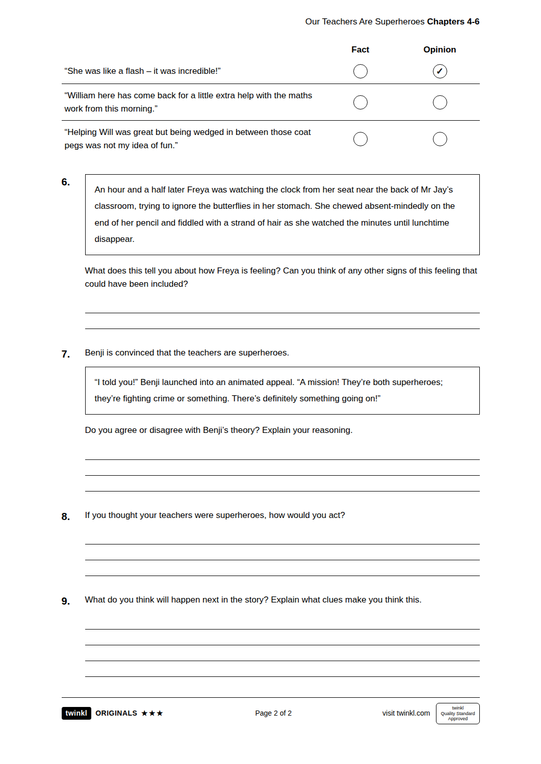Our Teachers Are Superheroes Chapters 4-6
| | Fact | Opinion |
| --- | --- | --- |
| “She was like a flash – it was incredible!” | | |
| “William here has come back for a little extra help with the maths work from this morning.” | | |
| “Helping Will was great but being wedged in between those coat pegs was not my idea of fun.” | | |
An hour and a half later Freya was watching the clock from her seat near the back of Mr Jay’s classroom, trying to ignore the butterflies in her stomach. She chewed absent-mindedly on the end of her pencil and fiddled with a strand of hair as she watched the minutes until lunchtime disappear.
What does this tell you about how Freya is feeling? Can you think of any other signs of this feeling that could have been included?
Benji is convinced that the teachers are superheroes.
“I told you!” Benji launched into an animated appeal. “A mission! They’re both superheroes; they’re fighting crime or something. There’s definitely something going on!”
Do you agree or disagree with Benji’s theory? Explain your reasoning.
If you thought your teachers were superheroes, how would you act?
What do you think will happen next in the story? Explain what clues make you think this.
twinkl ORIGINALS ★★★
Page 2 of 2
visit twinkl.com twinkl
Quality Standard
Approved